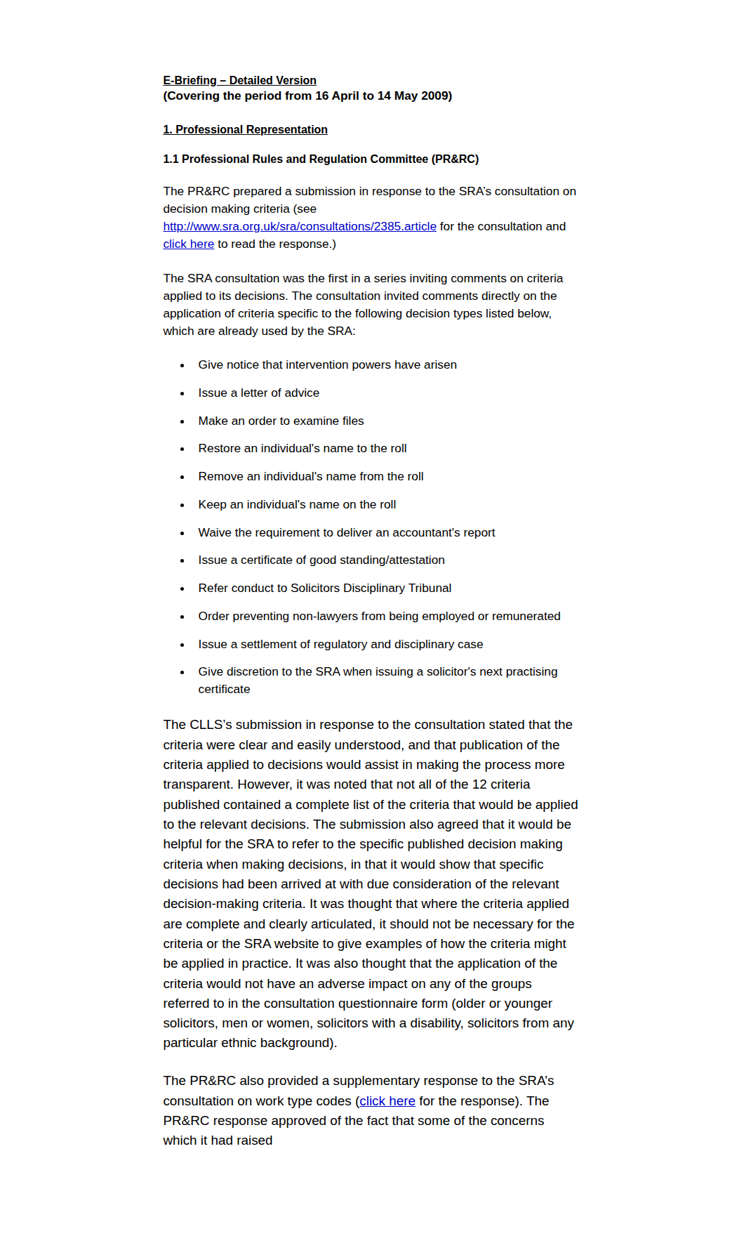E-Briefing – Detailed Version
(Covering the period from 16 April to 14 May 2009)
1. Professional Representation
1.1 Professional Rules and Regulation Committee (PR&RC)
The PR&RC prepared a submission in response to the SRA’s consultation on decision making criteria (see http://www.sra.org.uk/sra/consultations/2385.article for the consultation and click here to read the response.)
The SRA consultation was the first in a series inviting comments on criteria applied to its decisions. The consultation invited comments directly on the application of criteria specific to the following decision types listed below, which are already used by the SRA:
Give notice that intervention powers have arisen
Issue a letter of advice
Make an order to examine files
Restore an individual's name to the roll
Remove an individual's name from the roll
Keep an individual's name on the roll
Waive the requirement to deliver an accountant's report
Issue a certificate of good standing/attestation
Refer conduct to Solicitors Disciplinary Tribunal
Order preventing non-lawyers from being employed or remunerated
Issue a settlement of regulatory and disciplinary case
Give discretion to the SRA when issuing a solicitor's next practising certificate
The CLLS’s submission in response to the consultation stated that the criteria were clear and easily understood, and that publication of the criteria applied to decisions would assist in making the process more transparent. However, it was noted that not all of the 12 criteria published contained a complete list of the criteria that would be applied to the relevant decisions. The submission also agreed that it would be helpful for the SRA to refer to the specific published decision making criteria when making decisions, in that it would show that specific decisions had been arrived at with due consideration of the relevant decision-making criteria. It was thought that where the criteria applied are complete and clearly articulated, it should not be necessary for the criteria or the SRA website to give examples of how the criteria might be applied in practice. It was also thought that the application of the criteria would not have an adverse impact on any of the groups referred to in the consultation questionnaire form (older or younger solicitors, men or women, solicitors with a disability, solicitors from any particular ethnic background).
The PR&RC also provided a supplementary response to the SRA’s consultation on work type codes (click here for the response). The PR&RC response approved of the fact that some of the concerns which it had raised